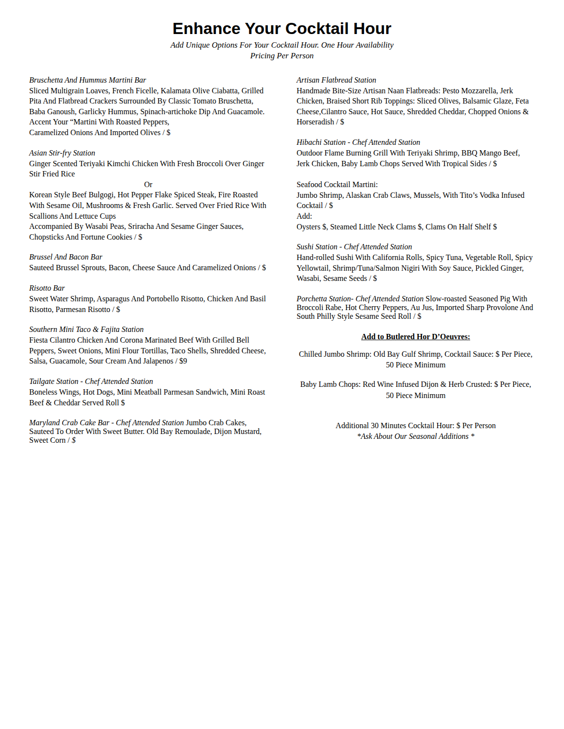Enhance Your Cocktail Hour
Add Unique Options For Your Cocktail Hour. One Hour Availability
Pricing Per Person
Bruschetta And Hummus Martini Bar
Sliced Multigrain Loaves, French Ficelle, Kalamata Olive Ciabatta, Grilled Pita And Flatbread Crackers Surrounded By Classic Tomato Bruschetta, Baba Ganoush, Garlicky Hummus, Spinach-artichoke Dip And Guacamole. Accent Your “Martini With Roasted Peppers,
Caramelized Onions And Imported Olives / $
Asian Stir-fry Station
Ginger Scented Teriyaki Kimchi Chicken With Fresh Broccoli Over Ginger Stir Fried Rice
Or
Korean Style Beef Bulgogi, Hot Pepper Flake Spiced Steak, Fire Roasted With Sesame Oil, Mushrooms & Fresh Garlic. Served Over Fried Rice With Scallions And Lettuce Cups
Accompanied By Wasabi Peas, Sriracha And Sesame Ginger Sauces, Chopsticks And Fortune Cookies / $
Brussel And Bacon Bar
Sauteed Brussel Sprouts, Bacon, Cheese Sauce And Caramelized Onions / $
Risotto Bar
Sweet Water Shrimp, Asparagus And Portobello Risotto, Chicken And Basil Risotto, Parmesan Risotto / $
Southern Mini Taco & Fajita Station
Fiesta Cilantro Chicken And Corona Marinated Beef With Grilled Bell Peppers, Sweet Onions, Mini Flour Tortillas, Taco Shells, Shredded Cheese, Salsa, Guacamole, Sour Cream And Jalapenos / $9
Tailgate Station - Chef Attended Station
Boneless Wings, Hot Dogs, Mini Meatball Parmesan Sandwich, Mini Roast Beef & Cheddar Served Roll $
Maryland Crab Cake Bar - Chef Attended Station Jumbo Crab Cakes, Sauteed To Order With Sweet Butter. Old Bay Remoulade, Dijon Mustard, Sweet Corn / $
Artisan Flatbread Station
Handmade Bite-Size Artisan Naan Flatbreads: Pesto Mozzarella, Jerk Chicken, Braised Short Rib Toppings: Sliced Olives, Balsamic Glaze, Feta Cheese,Cilantro Sauce, Hot Sauce, Shredded Cheddar, Chopped Onions & Horseradish / $
Hibachi Station - Chef Attended Station
Outdoor Flame Burning Grill With Teriyaki Shrimp, BBQ Mango Beef, Jerk Chicken, Baby Lamb Chops Served With Tropical Sides / $
Seafood Cocktail Martini:
Jumbo Shrimp, Alaskan Crab Claws, Mussels, With Tito’s Vodka Infused Cocktail / $
Add:
Oysters $, Steamed Little Neck Clams $, Clams On Half Shelf $
Sushi Station - Chef Attended Station
Hand-rolled Sushi With California Rolls, Spicy Tuna, Vegetable Roll, Spicy Yellowtail, Shrimp/Tuna/Salmon Nigiri With Soy Sauce, Pickled Ginger, Wasabi, Sesame Seeds / $
Porchetta Station- Chef Attended Station Slow-roasted Seasoned Pig With Broccoli Rabe, Hot Cherry Peppers, Au Jus, Imported Sharp Provolone And South Philly Style Sesame Seed Roll / $
Add to Butlered Hor D’Oeuvres:
Chilled Jumbo Shrimp: Old Bay Gulf Shrimp, Cocktail Sauce: $ Per Piece, 50 Piece Minimum
Baby Lamb Chops: Red Wine Infused Dijon & Herb Crusted: $ Per Piece, 50 Piece Minimum
Additional 30 Minutes Cocktail Hour: $ Per Person
*Ask About Our Seasonal Additions *